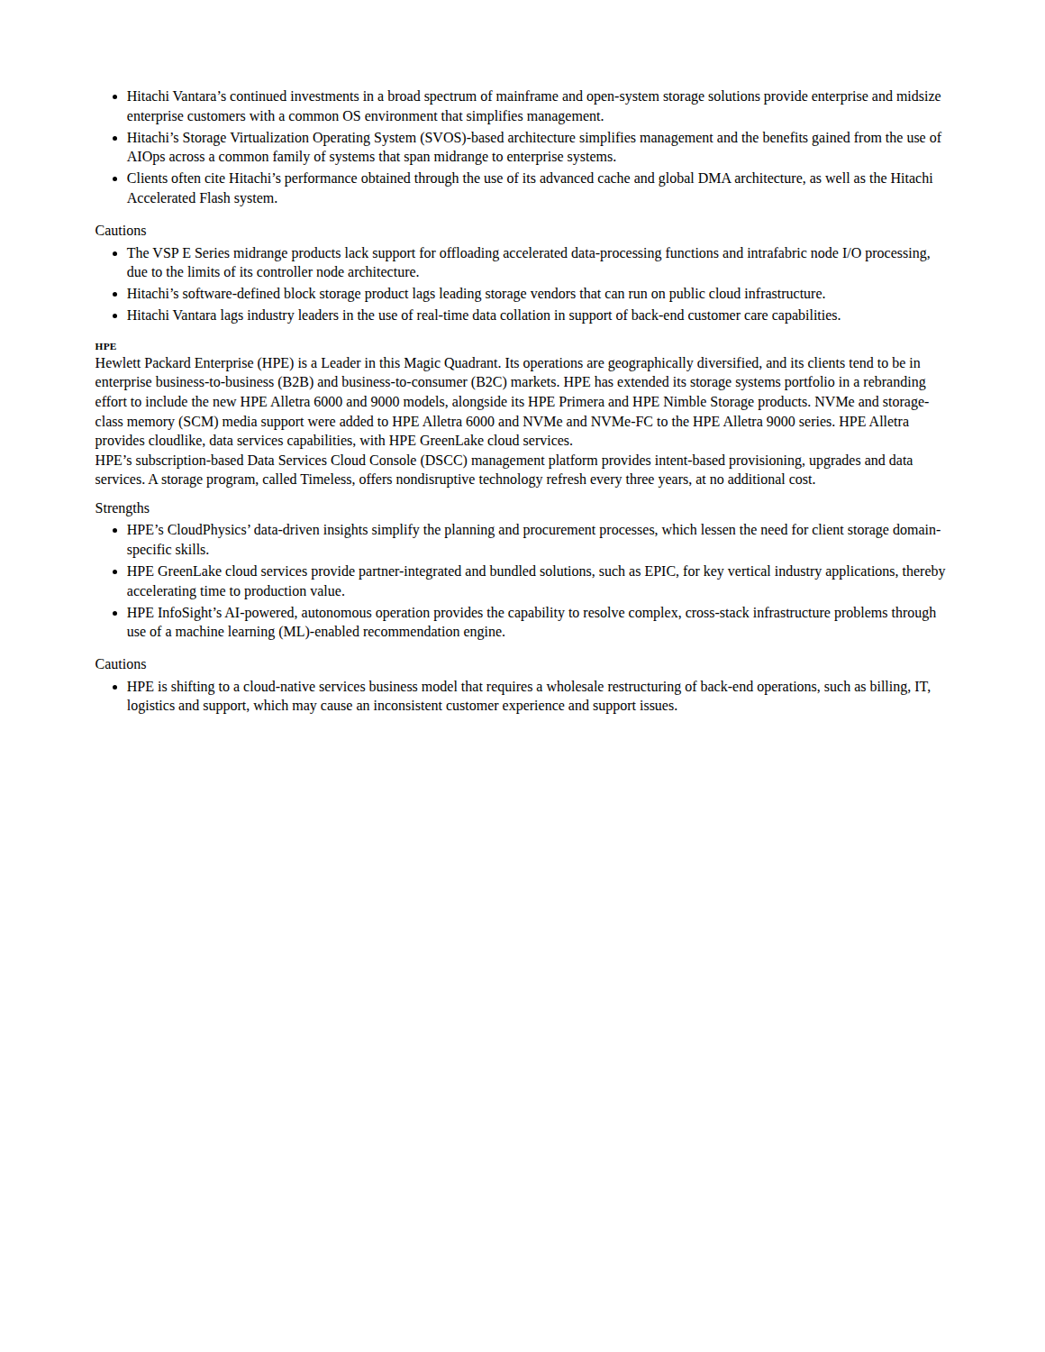Hitachi Vantara’s continued investments in a broad spectrum of mainframe and open-system storage solutions provide enterprise and midsize enterprise customers with a common OS environment that simplifies management.
Hitachi’s Storage Virtualization Operating System (SVOS)-based architecture simplifies management and the benefits gained from the use of AIOps across a common family of systems that span midrange to enterprise systems.
Clients often cite Hitachi’s performance obtained through the use of its advanced cache and global DMA architecture, as well as the Hitachi Accelerated Flash system.
Cautions
The VSP E Series midrange products lack support for offloading accelerated data-processing functions and intrafabric node I/O processing, due to the limits of its controller node architecture.
Hitachi’s software-defined block storage product lags leading storage vendors that can run on public cloud infrastructure.
Hitachi Vantara lags industry leaders in the use of real-time data collation in support of back-end customer care capabilities.
HPE
Hewlett Packard Enterprise (HPE) is a Leader in this Magic Quadrant. Its operations are geographically diversified, and its clients tend to be in enterprise business-to-business (B2B) and business-to-consumer (B2C) markets. HPE has extended its storage systems portfolio in a rebranding effort to include the new HPE Alletra 6000 and 9000 models, alongside its HPE Primera and HPE Nimble Storage products. NVMe and storage-class memory (SCM) media support were added to HPE Alletra 6000 and NVMe and NVMe-FC to the HPE Alletra 9000 series. HPE Alletra provides cloudlike, data services capabilities, with HPE GreenLake cloud services.
HPE’s subscription-based Data Services Cloud Console (DSCC) management platform provides intent-based provisioning, upgrades and data services. A storage program, called Timeless, offers nondisruptive technology refresh every three years, at no additional cost.
Strengths
HPE’s CloudPhysics’ data-driven insights simplify the planning and procurement processes, which lessen the need for client storage domain-specific skills.
HPE GreenLake cloud services provide partner-integrated and bundled solutions, such as EPIC, for key vertical industry applications, thereby accelerating time to production value.
HPE InfoSight’s AI-powered, autonomous operation provides the capability to resolve complex, cross-stack infrastructure problems through use of a machine learning (ML)-enabled recommendation engine.
Cautions
HPE is shifting to a cloud-native services business model that requires a wholesale restructuring of back-end operations, such as billing, IT, logistics and support, which may cause an inconsistent customer experience and support issues.